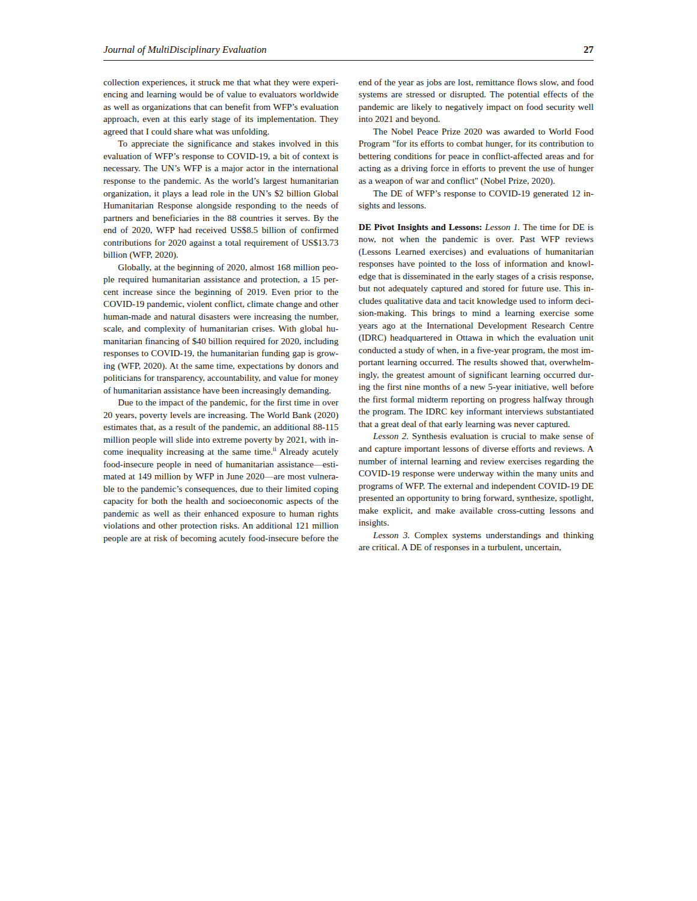Journal of MultiDisciplinary Evaluation 27
collection experiences, it struck me that what they were experiencing and learning would be of value to evaluators worldwide as well as organizations that can benefit from WFP’s evaluation approach, even at this early stage of its implementation. They agreed that I could share what was unfolding.
To appreciate the significance and stakes involved in this evaluation of WFP’s response to COVID-19, a bit of context is necessary. The UN’s WFP is a major actor in the international response to the pandemic. As the world’s largest humanitarian organization, it plays a lead role in the UN’s $2 billion Global Humanitarian Response alongside responding to the needs of partners and beneficiaries in the 88 countries it serves. By the end of 2020, WFP had received US$8.5 billion of confirmed contributions for 2020 against a total requirement of US$13.73 billion (WFP, 2020).
Globally, at the beginning of 2020, almost 168 million people required humanitarian assistance and protection, a 15 percent increase since the beginning of 2019. Even prior to the COVID-19 pandemic, violent conflict, climate change and other human-made and natural disasters were increasing the number, scale, and complexity of humanitarian crises. With global humanitarian financing of $40 billion required for 2020, including responses to COVID-19, the humanitarian funding gap is growing (WFP, 2020). At the same time, expectations by donors and politicians for transparency, accountability, and value for money of humanitarian assistance have been increasingly demanding.
Due to the impact of the pandemic, for the first time in over 20 years, poverty levels are increasing. The World Bank (2020) estimates that, as a result of the pandemic, an additional 88-115 million people will slide into extreme poverty by 2021, with income inequality increasing at the same time.ii Already acutely food-insecure people in need of humanitarian assistance—estimated at 149 million by WFP in June 2020—are most vulnerable to the pandemic’s consequences, due to their limited coping capacity for both the health and socioeconomic aspects of the pandemic as well as their enhanced exposure to human rights violations and other protection risks. An additional 121 million people are at risk of becoming acutely food-insecure before the end of the year as jobs are lost, remittance flows slow, and food systems are stressed or disrupted. The potential effects of the pandemic are likely to negatively impact on food security well into 2021 and beyond.
The Nobel Peace Prize 2020 was awarded to World Food Program "for its efforts to combat hunger, for its contribution to bettering conditions for peace in conflict-affected areas and for acting as a driving force in efforts to prevent the use of hunger as a weapon of war and conflict" (Nobel Prize, 2020).
The DE of WFP’s response to COVID-19 generated 12 insights and lessons.
DE Pivot Insights and Lessons: Lesson 1. The time for DE is now, not when the pandemic is over. Past WFP reviews (Lessons Learned exercises) and evaluations of humanitarian responses have pointed to the loss of information and knowledge that is disseminated in the early stages of a crisis response, but not adequately captured and stored for future use. This includes qualitative data and tacit knowledge used to inform decision-making. This brings to mind a learning exercise some years ago at the International Development Research Centre (IDRC) headquartered in Ottawa in which the evaluation unit conducted a study of when, in a five-year program, the most important learning occurred. The results showed that, overwhelmingly, the greatest amount of significant learning occurred during the first nine months of a new 5-year initiative, well before the first formal midterm reporting on progress halfway through the program. The IDRC key informant interviews substantiated that a great deal of that early learning was never captured.
Lesson 2. Synthesis evaluation is crucial to make sense of and capture important lessons of diverse efforts and reviews. A number of internal learning and review exercises regarding the COVID-19 response were underway within the many units and programs of WFP. The external and independent COVID-19 DE presented an opportunity to bring forward, synthesize, spotlight, make explicit, and make available cross-cutting lessons and insights.
Lesson 3. Complex systems understandings and thinking are critical. A DE of responses in a turbulent, uncertain,